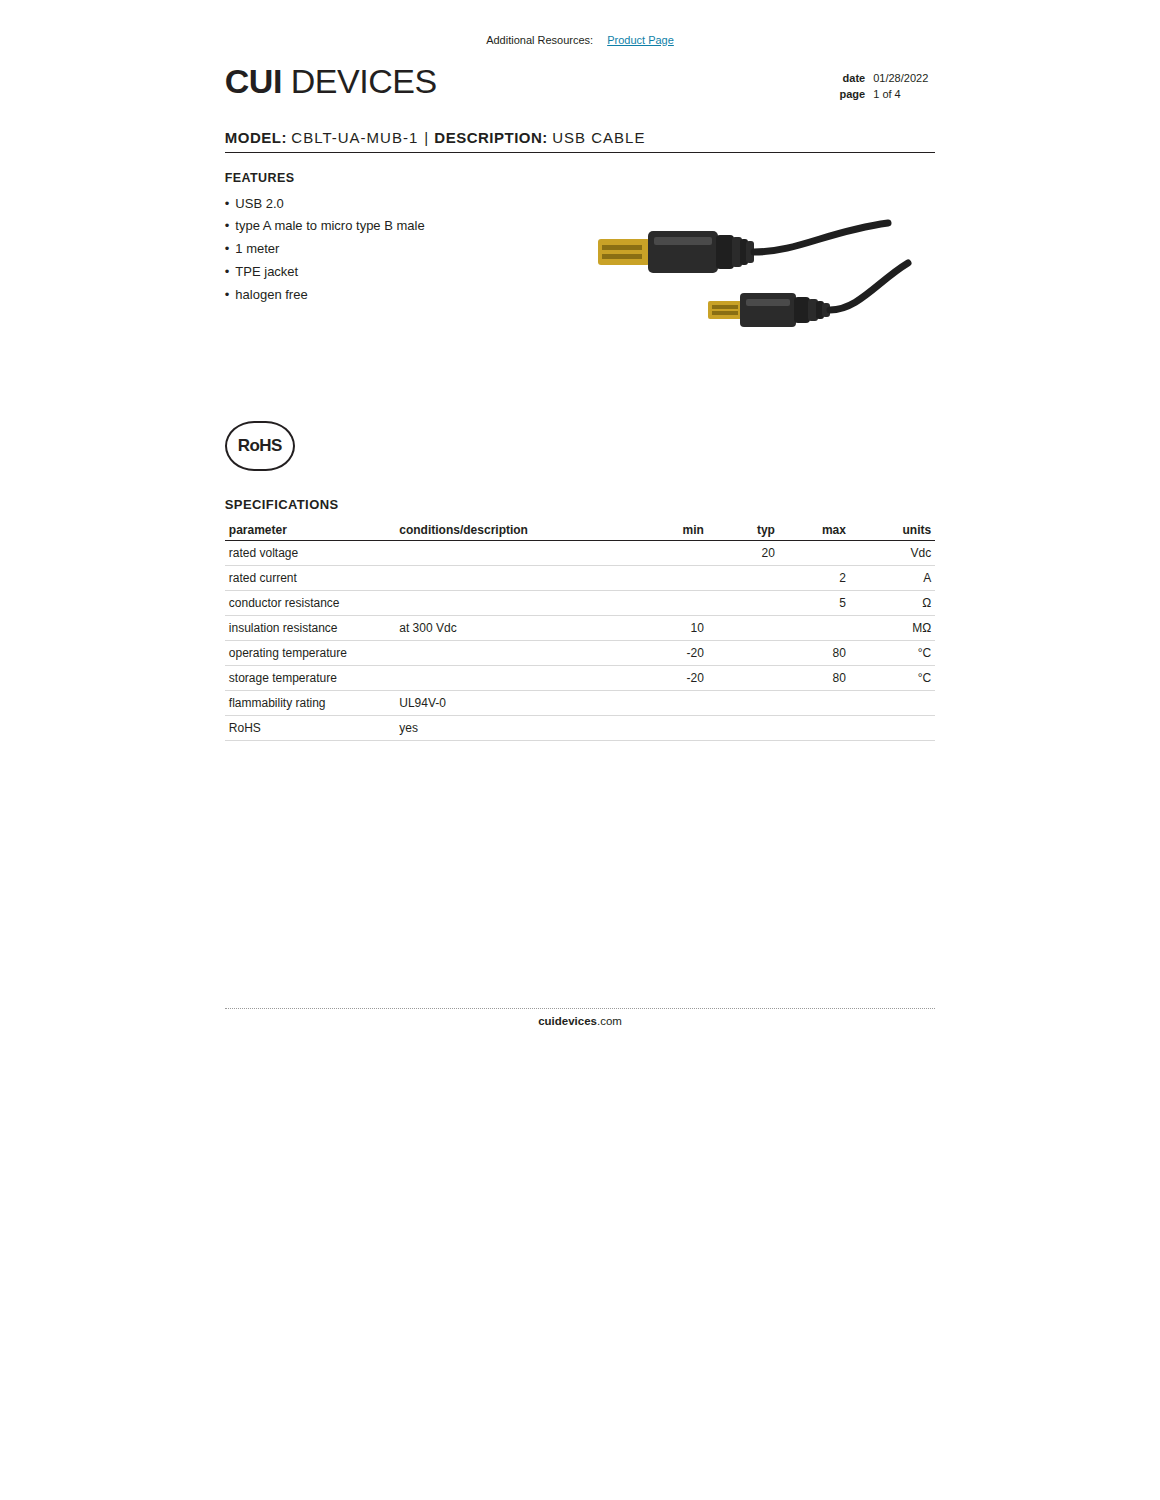Additional Resources: Product Page
CUI DEVICES
date 01/28/2022
page 1 of 4
MODEL: CBLT-UA-MUB-1|DESCRIPTION: USB CABLE
FEATURES
USB 2.0
type A male to micro type B male
1 meter
TPE jacket
halogen free
RoHS
SPECIFICATIONS
| parameter | conditions/description | min | typ | max | units |
| --- | --- | --- | --- | --- | --- |
| rated voltage | | | 20 | | Vdc |
| rated current | | | | 2 | A |
| conductor resistance | | | | 5 | Ω |
| insulation resistance | at 300 Vdc | 10 | | | MΩ |
| operating temperature | | -20 | | 80 | °C |
| storage temperature | | -20 | | 80 | °C |
| flammability rating | UL94V-0 | | | | |
| RoHS | yes | | | | |
cuidevices.com